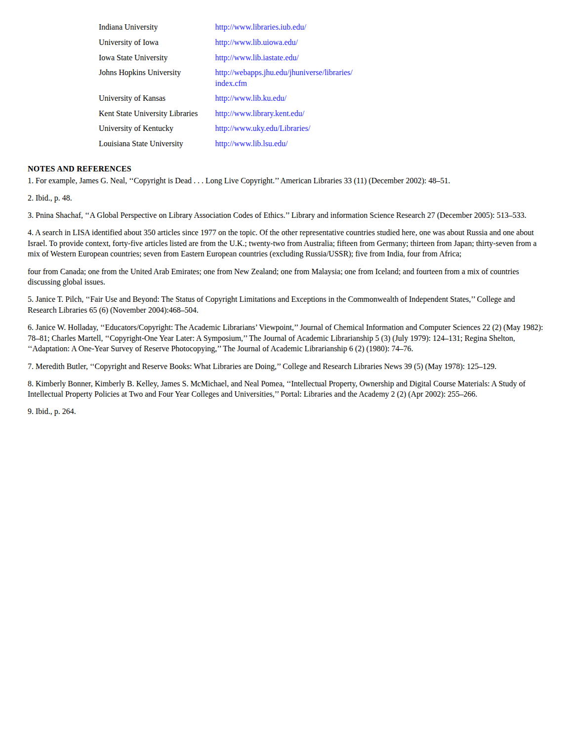| Indiana University | http://www.libraries.iub.edu/ |
| University of Iowa | http://www.lib.uiowa.edu/ |
| Iowa State University | http://www.lib.iastate.edu/ |
| Johns Hopkins University | http://webapps.jhu.edu/jhuniverse/libraries/ index.cfm |
| University of Kansas | http://www.lib.ku.edu/ |
| Kent State University Libraries | http://www.library.kent.edu/ |
| University of Kentucky | http://www.uky.edu/Libraries/ |
| Louisiana State University | http://www.lib.lsu.edu/ |
NOTES AND REFERENCES
1. For example, James G. Neal, ‘‘Copyright is Dead . . . Long Live Copyright.’’ American Libraries 33 (11) (December 2002): 48–51.
2. Ibid., p. 48.
3. Pnina Shachaf, ‘‘A Global Perspective on Library Association Codes of Ethics.’’ Library and information Science Research 27 (December 2005): 513–533.
4. A search in LISA identified about 350 articles since 1977 on the topic. Of the other representative countries studied here, one was about Russia and one about Israel. To provide context, forty-five articles listed are from the U.K.; twenty-two from Australia; fifteen from Germany; thirteen from Japan; thirty-seven from a mix of Western European countries; seven from Eastern European countries (excluding Russia/USSR); five from India, four from Africa;
four from Canada; one from the United Arab Emirates; one from New Zealand; one from Malaysia; one from Iceland; and fourteen from a mix of countries discussing global issues.
5. Janice T. Pilch, ‘‘Fair Use and Beyond: The Status of Copyright Limitations and Exceptions in the Commonwealth of Independent States,’’ College and Research Libraries 65 (6) (November 2004):468–504.
6. Janice W. Holladay, ‘‘Educators/Copyright: The Academic Librarians’ Viewpoint,’’ Journal of Chemical Information and Computer Sciences 22 (2) (May 1982): 78–81; Charles Martell, ‘‘Copyright-One Year Later: A Symposium,’’ The Journal of Academic Librarianship 5 (3) (July 1979): 124–131; Regina Shelton, ‘‘Adaptation: A One-Year Survey of Reserve Photocopying,’’ The Journal of Academic Librarianship 6 (2) (1980): 74–76.
7. Meredith Butler, ‘‘Copyright and Reserve Books: What Libraries are Doing,’’ College and Research Libraries News 39 (5) (May 1978): 125–129.
8. Kimberly Bonner, Kimberly B. Kelley, James S. McMichael, and Neal Pomea, ‘‘Intellectual Property, Ownership and Digital Course Materials: A Study of Intellectual Property Policies at Two and Four Year Colleges and Universities,’’ Portal: Libraries and the Academy 2 (2) (Apr 2002): 255–266.
9. Ibid., p. 264.